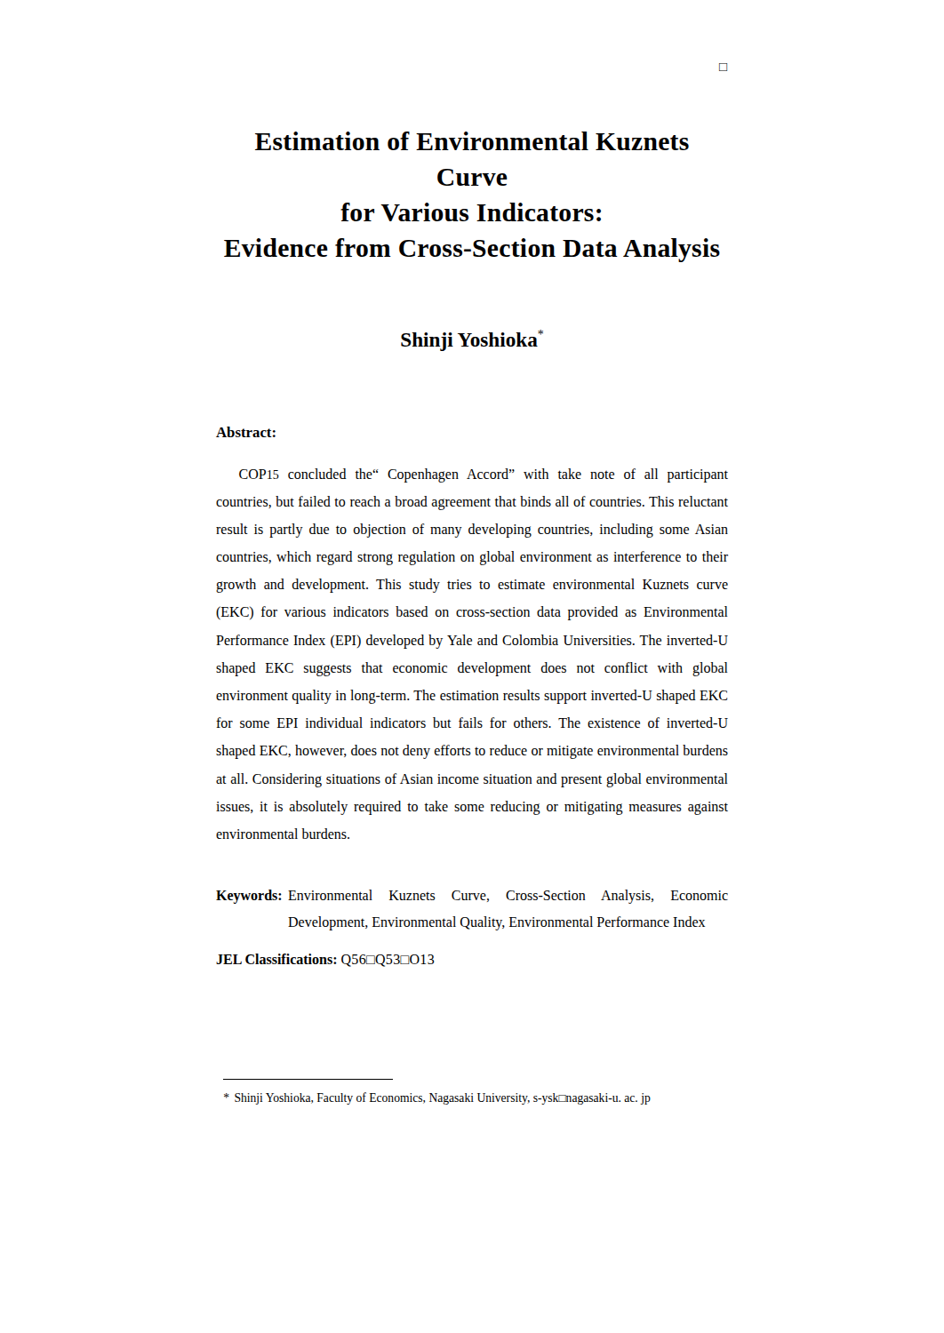□
Estimation of Environmental Kuznets Curve for Various Indicators: Evidence from Cross-Section Data Analysis
Shinji Yoshioka*
Abstract:
COP15 concluded the“ Copenhagen Accord” with take note of all participant countries, but failed to reach a broad agreement that binds all of countries. This reluctant result is partly due to objection of many developing countries, including some Asian countries, which regard strong regulation on global environment as interference to their growth and development. This study tries to estimate environmental Kuznets curve (EKC) for various indicators based on cross-section data provided as Environmental Performance Index (EPI) developed by Yale and Colombia Universities. The inverted-U shaped EKC suggests that economic development does not conflict with global environment quality in long-term. The estimation results support inverted-U shaped EKC for some EPI individual indicators but fails for others. The existence of inverted-U shaped EKC, however, does not deny efforts to reduce or mitigate environmental burdens at all. Considering situations of Asian income situation and present global environmental issues, it is absolutely required to take some reducing or mitigating measures against environmental burdens.
Keywords: Environmental Kuznets Curve, Cross-Section Analysis, Economic Development, Environmental Quality, Environmental Performance Index
JEL Classifications: Q56□Q53□O13
*Shinji Yoshioka, Faculty of Economics, Nagasaki University, s-ysk□nagasaki-u. ac. jp